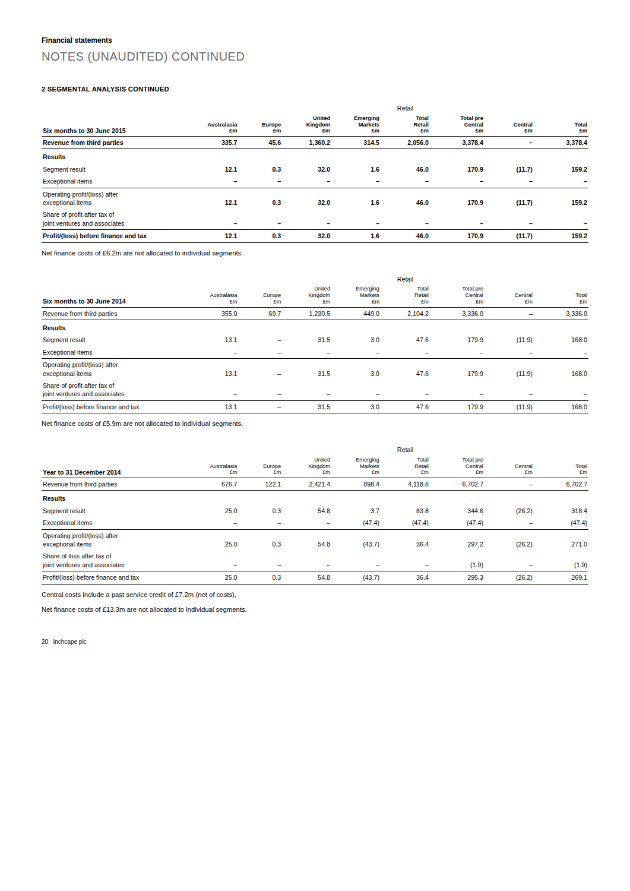Financial statements
NOTES (UNAUDITED) CONTINUED
2 SEGMENTAL ANALYSIS CONTINUED
| | | | | | Retail | | | |
| --- | --- | --- | --- | --- | --- | --- | --- | --- |
| Six months to 30 June 2015 | Australasia £m | Europe £m | United Kingdom £m | Emerging Markets £m | Total Retail £m | Total pre Central £m | Central £m | Total £m |
| Revenue from third parties | 335.7 | 45.6 | 1,360.2 | 314.5 | 2,056.0 | 3,378.4 | – | 3,378.4 |
| Results | |
| Segment result | 12.1 | 0.3 | 32.0 | 1.6 | 46.0 | 170.9 | (11.7) | 159.2 |
| Exceptional items | – | – | – | – | – | – | – | – |
| Operating profit/(loss) after exceptional items | 12.1 | 0.3 | 32.0 | 1.6 | 46.0 | 170.9 | (11.7) | 159.2 |
| Share of profit after tax of joint ventures and associates | – | – | – | – | – | – | – | – |
| Profit/(loss) before finance and tax | 12.1 | 0.3 | 32.0 | 1.6 | 46.0 | 170.9 | (11.7) | 159.2 |
Net finance costs of £6.2m are not allocated to individual segments.
| | | | | | Retail | | | |
| --- | --- | --- | --- | --- | --- | --- | --- | --- |
| Six months to 30 June 2014 | Australasia £m | Europe £m | United Kingdom £m | Emerging Markets £m | Total Retail £m | Total pre Central £m | Central £m | Total £m |
| Revenue from third parties | 355.0 | 69.7 | 1,230.5 | 449.0 | 2,104.2 | 3,336.0 | – | 3,336.0 |
| Results | |
| Segment result | 13.1 | – | 31.5 | 3.0 | 47.6 | 179.9 | (11.9) | 168.0 |
| Exceptional items | – | – | – | – | – | – | – | – |
| Operating profit/(loss) after exceptional items | 13.1 | – | 31.5 | 3.0 | 47.6 | 179.9 | (11.9) | 168.0 |
| Share of profit after tax of joint ventures and associates | – | – | – | – | – | – | – | – |
| Profit/(loss) before finance and tax | 13.1 | – | 31.5 | 3.0 | 47.6 | 179.9 | (11.9) | 168.0 |
Net finance costs of £5.9m are not allocated to individual segments.
| | | | | | Retail | | | |
| --- | --- | --- | --- | --- | --- | --- | --- | --- |
| Year to 31 December 2014 | Australasia £m | Europe £m | United Kingdom £m | Emerging Markets £m | Total Retail £m | Total pre Central £m | Central £m | Total £m |
| Revenue from third parties | 676.7 | 122.1 | 2,421.4 | 898.4 | 4,118.6 | 6,702.7 | – | 6,702.7 |
| Results | |
| Segment result | 25.0 | 0.3 | 54.8 | 3.7 | 83.8 | 344.6 | (26.2) | 318.4 |
| Exceptional items | – | – | – | (47.4) | (47.4) | (47.4) | – | (47.4) |
| Operating profit/(loss) after exceptional items | 25.0 | 0.3 | 54.8 | (43.7) | 36.4 | 297.2 | (26.2) | 271.0 |
| Share of loss after tax of joint ventures and associates | – | – | – | – | – | (1.9) | – | (1.9) |
| Profit/(loss) before finance and tax | 25.0 | 0.3 | 54.8 | (43.7) | 36.4 | 295.3 | (26.2) | 269.1 |
Central costs include a past service credit of £7.2m (net of costs).
Net finance costs of £13.3m are not allocated to individual segments.
20 Inchcape plc